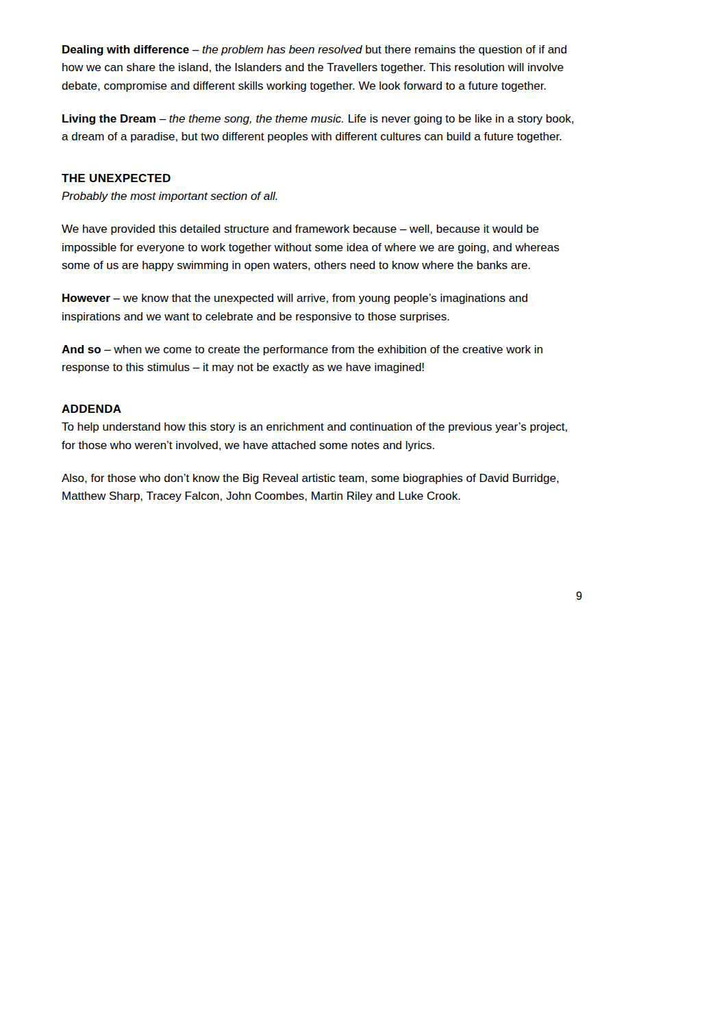Dealing with difference – the problem has been resolved but there remains the question of if and how we can share the island, the Islanders and the Travellers together. This resolution will involve debate, compromise and different skills working together. We look forward to a future together.
Living the Dream – the theme song, the theme music. Life is never going to be like in a story book, a dream of a paradise, but two different peoples with different cultures can build a future together.
THE UNEXPECTED
Probably the most important section of all.
We have provided this detailed structure and framework because – well, because it would be impossible for everyone to work together without some idea of where we are going, and whereas some of us are happy swimming in open waters, others need to know where the banks are.
However – we know that the unexpected will arrive, from young people’s imaginations and inspirations and we want to celebrate and be responsive to those surprises.
And so – when we come to create the performance from the exhibition of the creative work in response to this stimulus – it may not be exactly as we have imagined!
ADDENDA
To help understand how this story is an enrichment and continuation of the previous year’s project, for those who weren’t involved, we have attached some notes and lyrics.
Also, for those who don’t know the Big Reveal artistic team, some biographies of David Burridge, Matthew Sharp, Tracey Falcon, John Coombes, Martin Riley and Luke Crook.
9